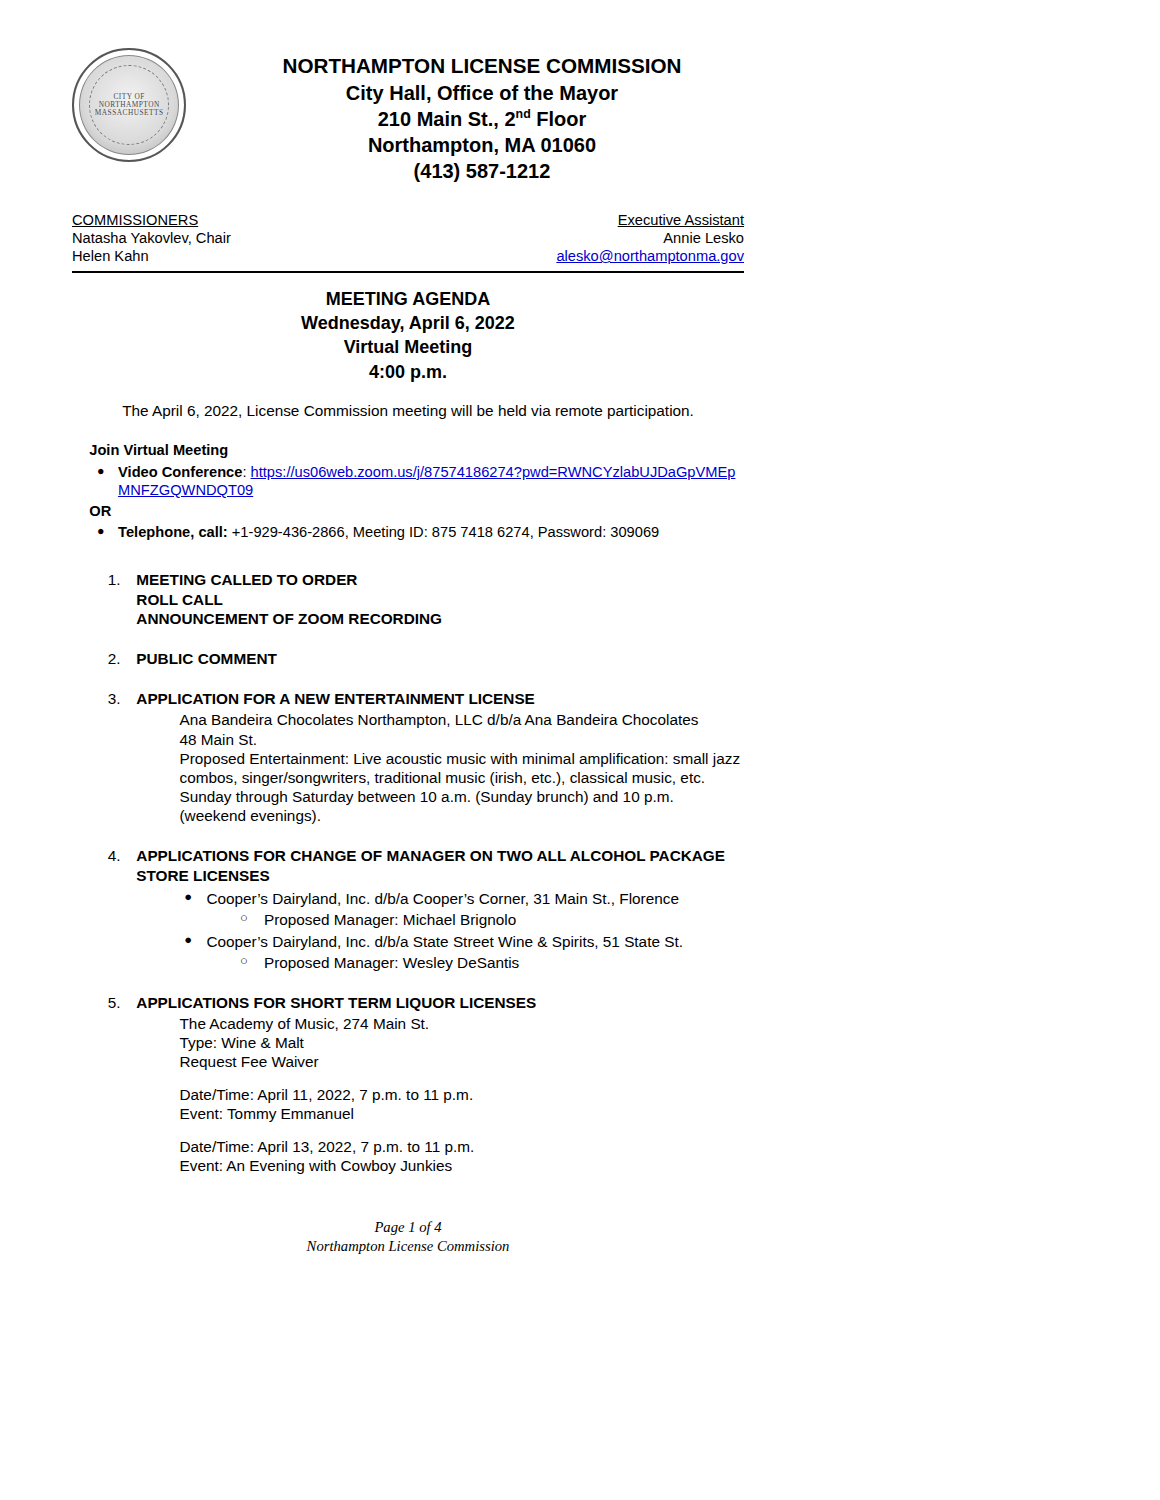CITY OF
NORTHAMPTON
MASSACHUSETTS
NORTHAMPTON LICENSE COMMISSION
City Hall, Office of the Mayor
210 Main St., 2nd Floor
Northampton, MA 01060
(413) 587-1212
COMMISSIONERS
Natasha Yakovlev, Chair
Helen Kahn
Executive Assistant
Annie Lesko
alesko@northamptonma.gov
MEETING AGENDA
Wednesday, April 6, 2022
Virtual Meeting
4:00 p.m.
The April 6, 2022, License Commission meeting will be held via remote participation.
Join Virtual Meeting
Video Conference: https://us06web.zoom.us/j/87574186274?pwd=RWNCYzlabUJDaGpVMEpMNFZGQWNDQT09
OR
Telephone, call: +1-929-436-2866, Meeting ID: 875 7418 6274, Password: 309069
Meeting called to order
Roll call
Announcement of Zoom recording
Public comment
Application for a new entertainment license
Ana Bandeira Chocolates Northampton, LLC d/b/a Ana Bandeira Chocolates
48 Main St.
Proposed Entertainment: Live acoustic music with minimal amplification: small jazz combos, singer/songwriters, traditional music (irish, etc.), classical music, etc. Sunday through Saturday between 10 a.m. (Sunday brunch) and 10 p.m. (weekend evenings).
Applications for change of manager on two all alcohol package store licenses
Cooper’s Dairyland, Inc. d/b/a Cooper’s Corner, 31 Main St., Florence
Proposed Manager: Michael Brignolo
Cooper’s Dairyland, Inc. d/b/a State Street Wine & Spirits, 51 State St.
Proposed Manager: Wesley DeSantis
Applications for short term liquor licenses
The Academy of Music, 274 Main St.
Type: Wine & Malt
Request Fee Waiver
Date/Time: April 11, 2022, 7 p.m. to 11 p.m.
Event: Tommy Emmanuel
Date/Time: April 13, 2022, 7 p.m. to 11 p.m.
Event: An Evening with Cowboy Junkies
Page 1 of 4
Northampton License Commission